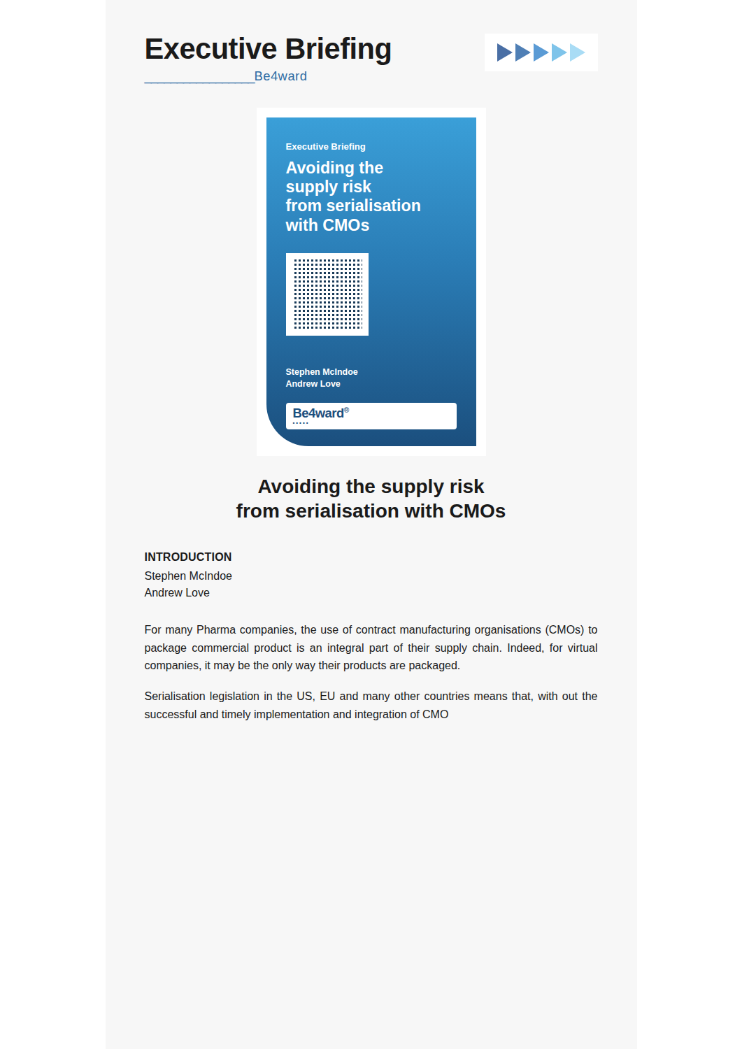Executive Briefing
_________________Be4ward
Executive Briefing
Avoiding the
supply risk
from serialisation
with CMOs
Stephen McIndoe
Andrew Love
Be4ward® •••••
Avoiding the supply risk
from serialisation with CMOs
INTRODUCTION
Stephen McIndoe
Andrew Love
For many Pharma companies, the use of contract manufacturing organisations (CMOs) to package commercial product is an integral part of their supply chain. Indeed, for virtual companies, it may be the only way their products are packaged.
Serialisation legislation in the US, EU and many other countries means that, with out the successful and timely implementation and integration of CMO